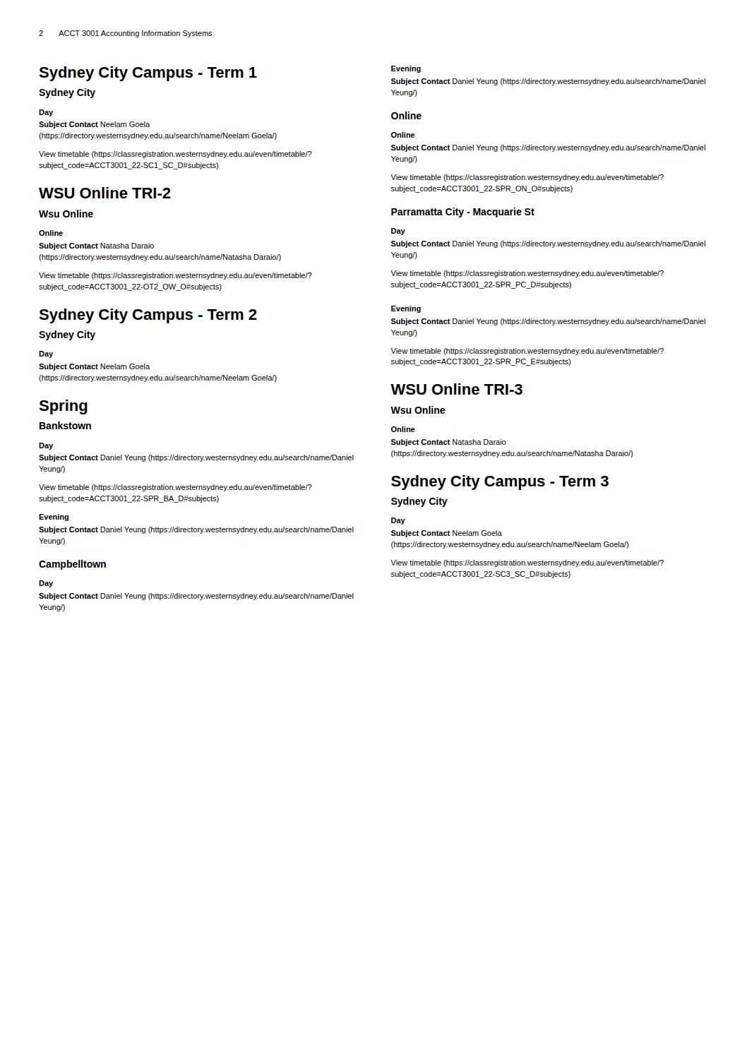2 ACCT 3001 Accounting Information Systems
Sydney City Campus - Term 1
Sydney City
Day
Subject Contact Neelam Goela (https://directory.westernsydney.edu.au/search/name/Neelam Goela/)
View timetable (https://classregistration.westernsydney.edu.au/even/timetable/?subject_code=ACCT3001_22-SC1_SC_D#subjects)
WSU Online TRI-2
Wsu Online
Online
Subject Contact Natasha Daraio (https://directory.westernsydney.edu.au/search/name/Natasha Daraio/)
View timetable (https://classregistration.westernsydney.edu.au/even/timetable/?subject_code=ACCT3001_22-OT2_OW_O#subjects)
Sydney City Campus - Term 2
Sydney City
Day
Subject Contact Neelam Goela (https://directory.westernsydney.edu.au/search/name/Neelam Goela/)
Spring
Bankstown
Day
Subject Contact Daniel Yeung (https://directory.westernsydney.edu.au/search/name/Daniel Yeung/)
View timetable (https://classregistration.westernsydney.edu.au/even/timetable/?subject_code=ACCT3001_22-SPR_BA_D#subjects)
Evening
Subject Contact Daniel Yeung (https://directory.westernsydney.edu.au/search/name/Daniel Yeung/)
Campbelltown
Day
Subject Contact Daniel Yeung (https://directory.westernsydney.edu.au/search/name/Daniel Yeung/)
Evening
Subject Contact Daniel Yeung (https://directory.westernsydney.edu.au/search/name/Daniel Yeung/)
Online
Online
Subject Contact Daniel Yeung (https://directory.westernsydney.edu.au/search/name/Daniel Yeung/)
View timetable (https://classregistration.westernsydney.edu.au/even/timetable/?subject_code=ACCT3001_22-SPR_ON_O#subjects)
Parramatta City - Macquarie St
Day
Subject Contact Daniel Yeung (https://directory.westernsydney.edu.au/search/name/Daniel Yeung/)
View timetable (https://classregistration.westernsydney.edu.au/even/timetable/?subject_code=ACCT3001_22-SPR_PC_D#subjects)
Evening
Subject Contact Daniel Yeung (https://directory.westernsydney.edu.au/search/name/Daniel Yeung/)
View timetable (https://classregistration.westernsydney.edu.au/even/timetable/?subject_code=ACCT3001_22-SPR_PC_E#subjects)
WSU Online TRI-3
Wsu Online
Online
Subject Contact Natasha Daraio (https://directory.westernsydney.edu.au/search/name/Natasha Daraio/)
Sydney City Campus - Term 3
Sydney City
Day
Subject Contact Neelam Goela (https://directory.westernsydney.edu.au/search/name/Neelam Goela/)
View timetable (https://classregistration.westernsydney.edu.au/even/timetable/?subject_code=ACCT3001_22-SC3_SC_D#subjects)